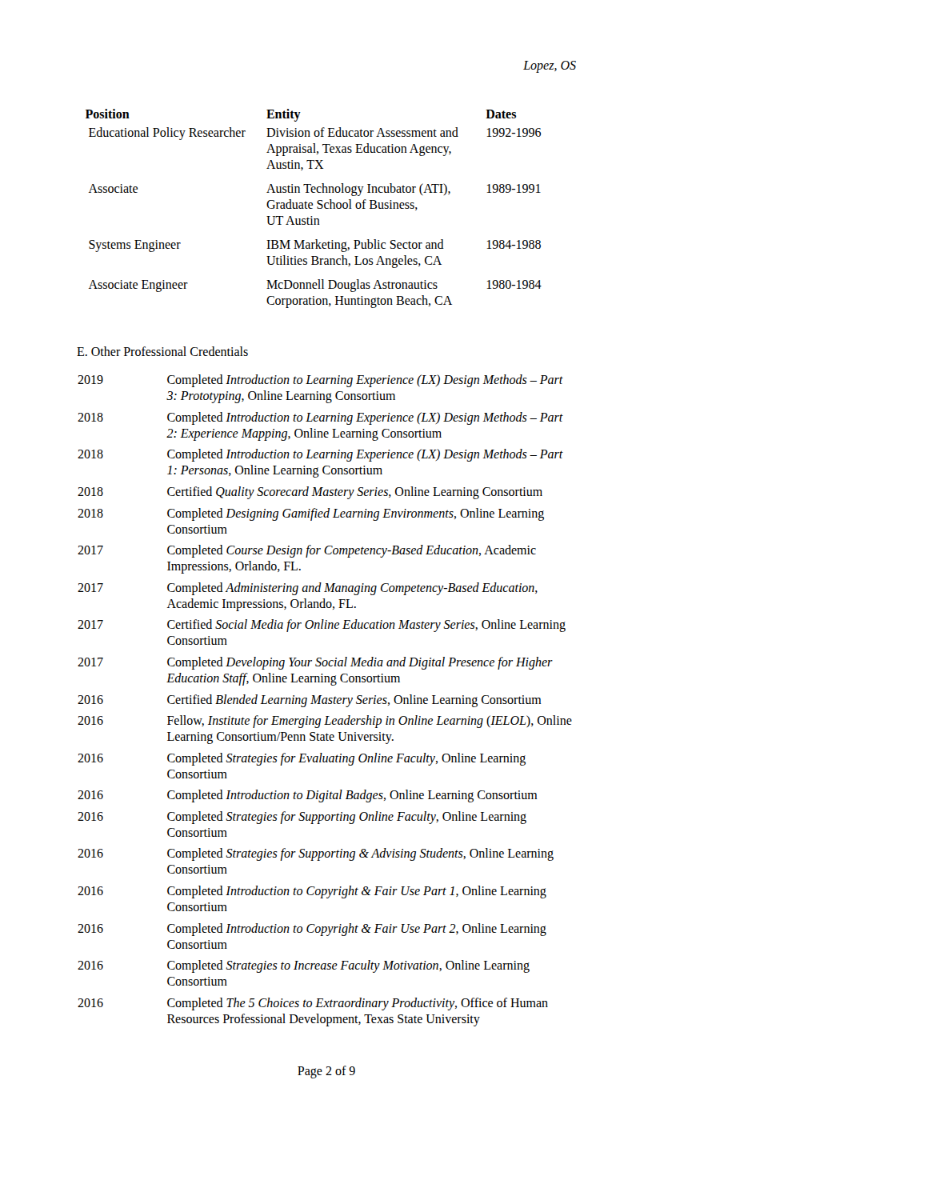Lopez, OS
| Position | Entity | Dates |
| --- | --- | --- |
| Educational Policy Researcher | Division of Educator Assessment and Appraisal, Texas Education Agency, Austin, TX | 1992-1996 |
| Associate | Austin Technology Incubator (ATI), Graduate School of Business, UT Austin | 1989-1991 |
| Systems Engineer | IBM Marketing, Public Sector and Utilities Branch, Los Angeles, CA | 1984-1988 |
| Associate Engineer | McDonnell Douglas Astronautics Corporation, Huntington Beach, CA | 1980-1984 |
E. Other Professional Credentials
| 2019 | Completed Introduction to Learning Experience (LX) Design Methods – Part 3: Prototyping , Online Learning Consortium |
| 2018 | Completed Introduction to Learning Experience (LX) Design Methods – Part 2: Experience Mapping , Online Learning Consortium |
| 2018 | Completed Introduction to Learning Experience (LX) Design Methods – Part 1: Personas , Online Learning Consortium |
| 2018 | Certified Quality Scorecard Mastery Series , Online Learning Consortium |
| 2018 | Completed Designing Gamified Learning Environments , Online Learning Consortium |
| 2017 | Completed Course Design for Competency-Based Education , Academic Impressions, Orlando, FL. |
| 2017 | Completed Administering and Managing Competency-Based Education , Academic Impressions, Orlando, FL. |
| 2017 | Certified Social Media for Online Education Mastery Series , Online Learning Consortium |
| 2017 | Completed Developing Your Social Media and Digital Presence for Higher Education Staff , Online Learning Consortium |
| 2016 | Certified Blended Learning Mastery Series , Online Learning Consortium |
| 2016 | Fellow, Institute for Emerging Leadership in Online Learning ( IELOL ), Online Learning Consortium/Penn State University. |
| 2016 | Completed Strategies for Evaluating Online Faculty , Online Learning Consortium |
| 2016 | Completed Introduction to Digital Badges , Online Learning Consortium |
| 2016 | Completed Strategies for Supporting Online Faculty , Online Learning Consortium |
| 2016 | Completed Strategies for Supporting & Advising Students , Online Learning Consortium |
| 2016 | Completed Introduction to Copyright & Fair Use Part 1 , Online Learning Consortium |
| 2016 | Completed Introduction to Copyright & Fair Use Part 2 , Online Learning Consortium |
| 2016 | Completed Strategies to Increase Faculty Motivation , Online Learning Consortium |
| 2016 | Completed The 5 Choices to Extraordinary Productivity , Office of Human Resources Professional Development, Texas State University |
Page 2 of 9